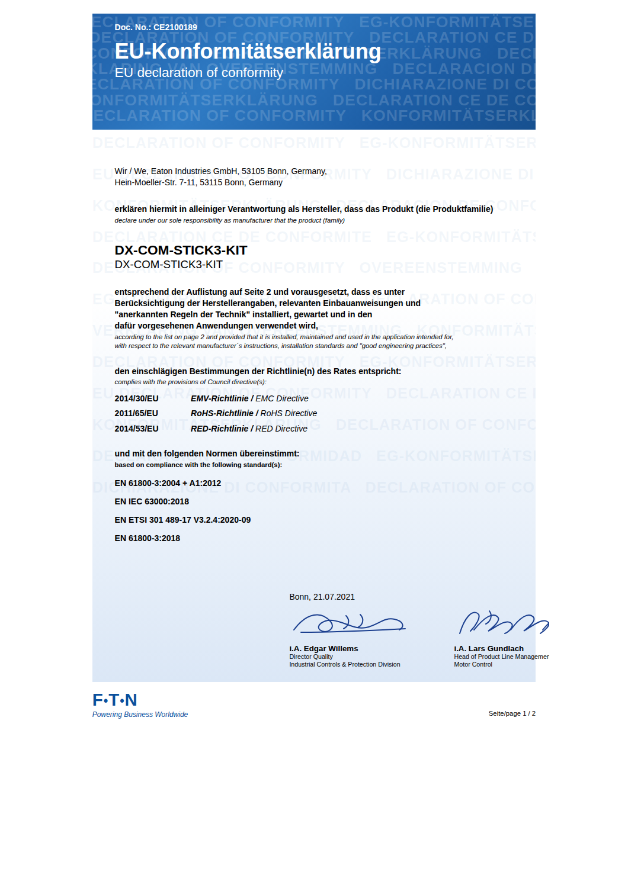DECLARATION OF CONFORMITY EG-KONFORMITÄTSERKLÄRUNG DECLARATION
EU DECLARATION OF CONFORMITY DECLARATION CE DE CONFORMITE DEC
CONFORMITA EG-KONFORMITÄTSERKLÄRUNG DECLARATION OF CONFORMITY
VERKLARING VAN OVEREENSTEMMING DECLARACION DE CONFORMIDAD DEC
DECLARATION OF CONFORMITY DICHIARAZIONE DI CONFORMITA VAKUUTUS
EG-KONFORMITÄTSERKLÄRUNG DECLARATION CE DE CONFORMITE OVEREENS
DECLARATION OF CONFORMITY KONFORMITÄTSERKLÄRUNG VERKLARING VAN
Doc. No.: CE2100189
EU-Konformitätserklärung
EU declaration of conformity
DECLARATION OF CONFORMITY EG-KONFORMITÄTSERKLÄRUNG DECLARATION CE DE CONFORMITE
EU DECLARATION OF CONFORMITY DICHIARAZIONE DI CONFORMITA VERKLARING VAN OVEREENSTEMMING
KONFORMITÄTSERKLÄRUNG DECLARACION DE CONFORMIDAD DECLARATION OF CONFORMITY
DECLARATION CE DE CONFORMITE EG-KONFORMITÄTSERKLÄRUNG VAKUUTUS
DECLARATION OF CONFORMITY OVEREENSTEMMING DICHIARAZIONE DI CONFORMITA
EG-KONFORMITÄTSERKLÄRUNG DECLARATION OF CONFORMITY DECLARACION DE CONFORMIDAD
VERKLARING VAN OVEREENSTEMMING KONFORMITÄTSERKLÄRUNG DECLARATION CE
DECLARATION OF CONFORMITY EG-KONFORMITÄTSERKLÄRUNG DICHIARAZIONE
EU DECLARATION OF CONFORMITY DECLARATION CE DE CONFORMITE VAKUUTUS
KONFORMITÄTSERKLÄRUNG DECLARATION OF CONFORMITY OVEREENSTEMMING
DECLARACION DE CONFORMIDAD EG-KONFORMITÄTSERKLÄRUNG DECLARATION
DICHIARAZIONE DI CONFORMITA DECLARATION OF CONFORMITY VERKLARING
Wir / We, Eaton Industries GmbH, 53105 Bonn, Germany,
Hein-Moeller-Str. 7-11, 53115 Bonn, Germany
erklären hiermit in alleiniger Verantwortung als Hersteller, dass das Produkt (die Produktfamilie)
declare under our sole responsibility as manufacturer that the product (family)
DX-COM-STICK3-KIT
DX-COM-STICK3-KIT
entsprechend der Auflistung auf Seite 2 und vorausgesetzt, dass es unter
Berücksichtigung der Herstellerangaben, relevanten Einbauanweisungen und
"anerkannten Regeln der Technik" installiert, gewartet und in den
dafür vorgesehenen Anwendungen verwendet wird,
according to the list on page 2 and provided that it is installed, maintained and used in the application intended for,
with respect to the relevant manufacturer´s instructions, installation standards and "good engineering practices",
den einschlägigen Bestimmungen der Richtlinie(n) des Rates entspricht:
complies with the provisions of Council directive(s):
| 2014/30/EU | EMV-Richtlinie / EMC Directive |
| 2011/65/EU | RoHS-Richtlinie / RoHS Directive |
| 2014/53/EU | RED-Richtlinie / RED Directive |
und mit den folgenden Normen übereinstimmt:
based on compliance with the following standard(s):
EN 61800-3:2004 + A1:2012
EN IEC 63000:2018
EN ETSI 301 489-17 V3.2.4:2020-09
EN 61800-3:2018
Bonn, 21.07.2021
i.A. Edgar Willems
Director Quality
Industrial Controls & Protection Division
i.A. Lars Gundlach
Head of Product Line Management
Motor Control
F•T•N
Powering Business Worldwide
Seite/page 1 / 2